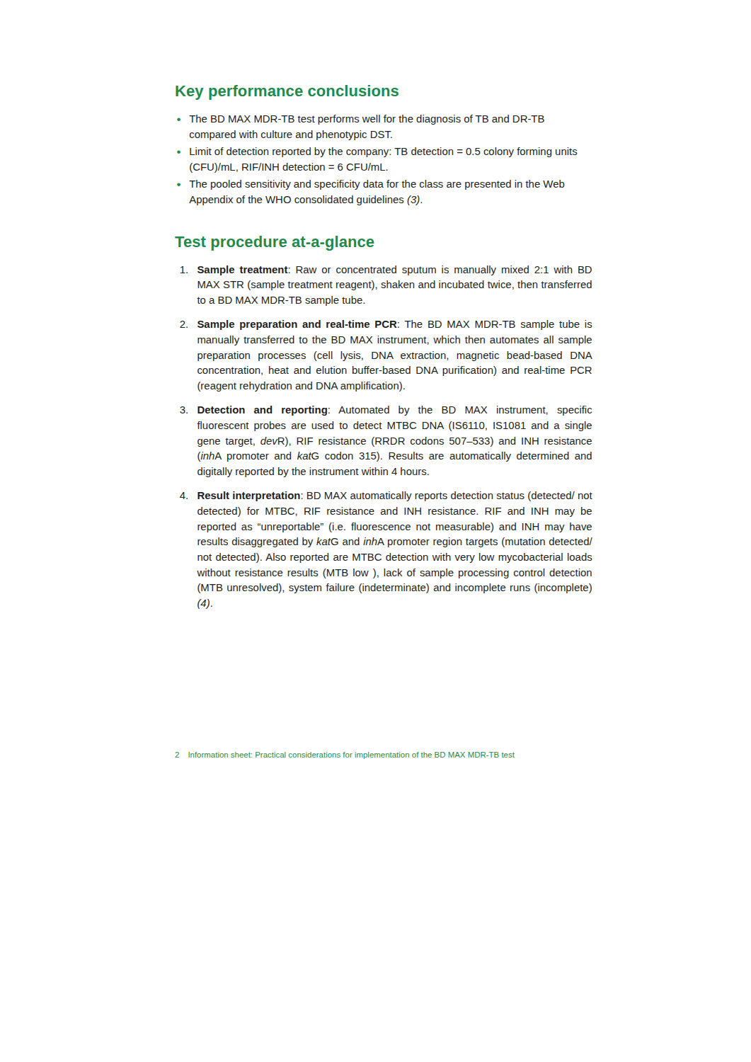Key performance conclusions
The BD MAX MDR-TB test performs well for the diagnosis of TB and DR-TB compared with culture and phenotypic DST.
Limit of detection reported by the company: TB detection = 0.5 colony forming units (CFU)/mL, RIF/INH detection = 6 CFU/mL.
The pooled sensitivity and specificity data for the class are presented in the Web Appendix of the WHO consolidated guidelines (3).
Test procedure at-a-glance
Sample treatment: Raw or concentrated sputum is manually mixed 2:1 with BD MAX STR (sample treatment reagent), shaken and incubated twice, then transferred to a BD MAX MDR-TB sample tube.
Sample preparation and real-time PCR: The BD MAX MDR-TB sample tube is manually transferred to the BD MAX instrument, which then automates all sample preparation processes (cell lysis, DNA extraction, magnetic bead-based DNA concentration, heat and elution buffer-based DNA purification) and real-time PCR (reagent rehydration and DNA amplification).
Detection and reporting: Automated by the BD MAX instrument, specific fluorescent probes are used to detect MTBC DNA (IS6110, IS1081 and a single gene target, dev R), RIF resistance (RRDR codons 507–533) and INH resistance (inh A promoter and kat G codon 315). Results are automatically determined and digitally reported by the instrument within 4 hours.
Result interpretation: BD MAX automatically reports detection status (detected/ not detected) for MTBC, RIF resistance and INH resistance. RIF and INH may be reported as “unreportable” (i.e. fluorescence not measurable) and INH may have results disaggregated by kat G and inh A promoter region targets (mutation detected/ not detected). Also reported are MTBC detection with very low mycobacterial loads without resistance results (MTB low ), lack of sample processing control detection (MTB unresolved), system failure (indeterminate) and incomplete runs (incomplete) (4).
2 Information sheet: Practical considerations for implementation of the BD MAX MDR-TB test